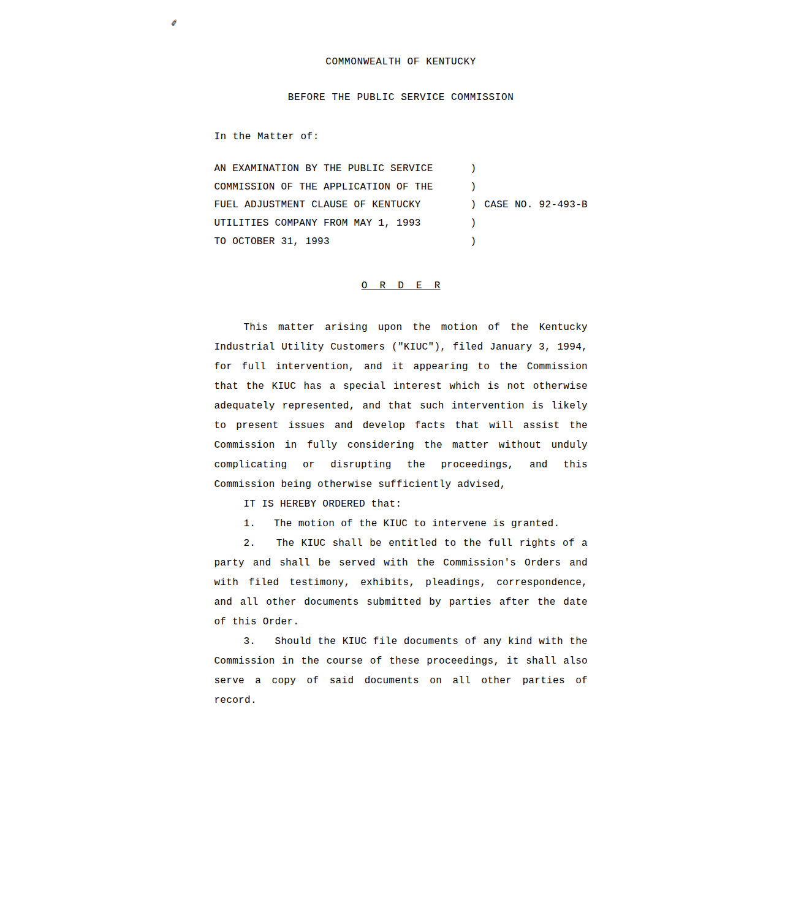✐
COMMONWEALTH OF KENTUCKY
BEFORE THE PUBLIC SERVICE COMMISSION
In the Matter of:
| AN EXAMINATION BY THE PUBLIC SERVICE | ) | |
| COMMISSION OF THE APPLICATION OF THE | ) | |
| FUEL ADJUSTMENT CLAUSE OF KENTUCKY | ) | CASE NO. 92-493-B |
| UTILITIES COMPANY FROM MAY 1, 1993 | ) | |
| TO OCTOBER 31, 1993 | ) | |
O R D E R
This matter arising upon the motion of the Kentucky Industrial Utility Customers ("KIUC"), filed January 3, 1994, for full intervention, and it appearing to the Commission that the KIUC has a special interest which is not otherwise adequately represented, and that such intervention is likely to present issues and develop facts that will assist the Commission in fully considering the matter without unduly complicating or disrupting the proceedings, and this Commission being otherwise sufficiently advised,
IT IS HEREBY ORDERED that:
1. The motion of the KIUC to intervene is granted.
2. The KIUC shall be entitled to the full rights of a party and shall be served with the Commission's Orders and with filed testimony, exhibits, pleadings, correspondence, and all other documents submitted by parties after the date of this Order.
3. Should the KIUC file documents of any kind with the Commission in the course of these proceedings, it shall also serve a copy of said documents on all other parties of record.